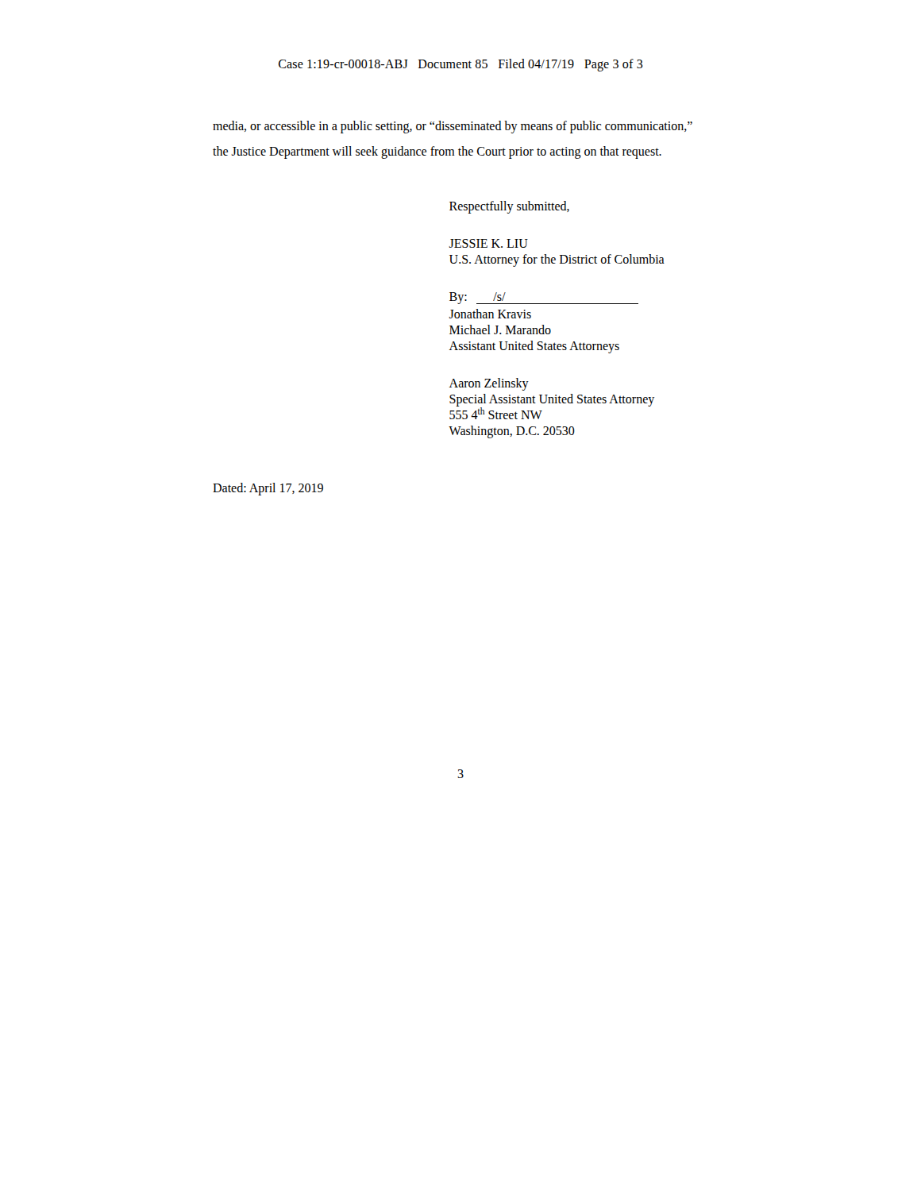Case 1:19-cr-00018-ABJ Document 85 Filed 04/17/19 Page 3 of 3
media, or accessible in a public setting, or “disseminated by means of public communication,” the Justice Department will seek guidance from the Court prior to acting on that request.
Respectfully submitted,
JESSIE K. LIU
U.S. Attorney for the District of Columbia
By:/s/
Jonathan Kravis
Michael J. Marando
Assistant United States Attorneys
Aaron Zelinsky
Special Assistant United States Attorney
555 4th Street NW
Washington, D.C. 20530
Dated: April 17, 2019
3